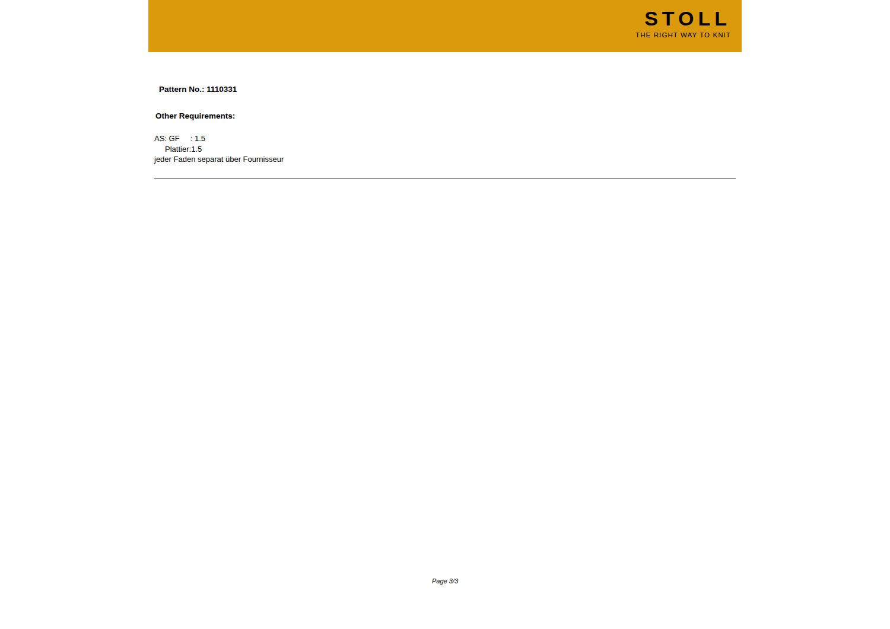STOLL
THE RIGHT WAY TO KNIT
Pattern No.: 1110331
Other Requirements:
AS: GF : 1.5 Plattier:1.5 jeder Faden separat über Fournisseur
Page 3/3